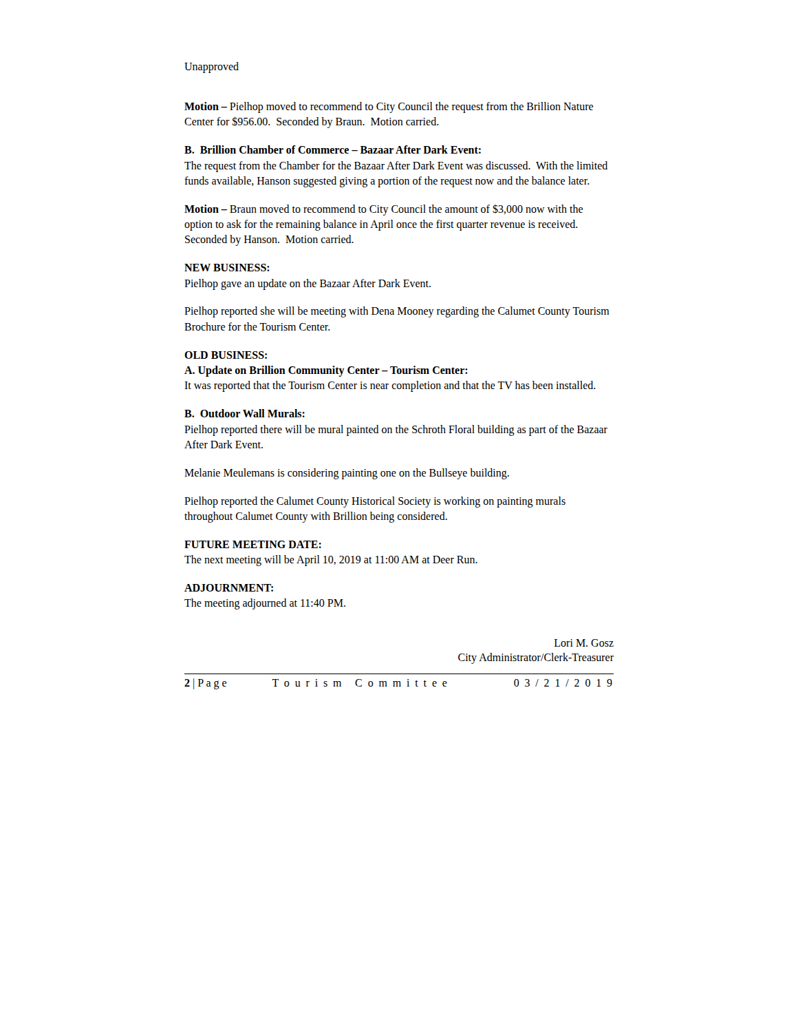Unapproved
Motion – Pielhop moved to recommend to City Council the request from the Brillion Nature Center for $956.00. Seconded by Braun. Motion carried.
B. Brillion Chamber of Commerce – Bazaar After Dark Event:
The request from the Chamber for the Bazaar After Dark Event was discussed. With the limited funds available, Hanson suggested giving a portion of the request now and the balance later.
Motion – Braun moved to recommend to City Council the amount of $3,000 now with the option to ask for the remaining balance in April once the first quarter revenue is received. Seconded by Hanson. Motion carried.
NEW BUSINESS:
Pielhop gave an update on the Bazaar After Dark Event.
Pielhop reported she will be meeting with Dena Mooney regarding the Calumet County Tourism Brochure for the Tourism Center.
OLD BUSINESS:
A. Update on Brillion Community Center – Tourism Center:
It was reported that the Tourism Center is near completion and that the TV has been installed.
B. Outdoor Wall Murals:
Pielhop reported there will be mural painted on the Schroth Floral building as part of the Bazaar After Dark Event.
Melanie Meulemans is considering painting one on the Bullseye building.
Pielhop reported the Calumet County Historical Society is working on painting murals throughout Calumet County with Brillion being considered.
FUTURE MEETING DATE:
The next meeting will be April 10, 2019 at 11:00 AM at Deer Run.
ADJOURNMENT:
The meeting adjourned at 11:40 PM.
Lori M. Gosz
City Administrator/Clerk-Treasurer
| 2 / P a g e | T o u r i s m C o m m i t t e e | 0 3 / 2 1 / 2 0 1 9 |